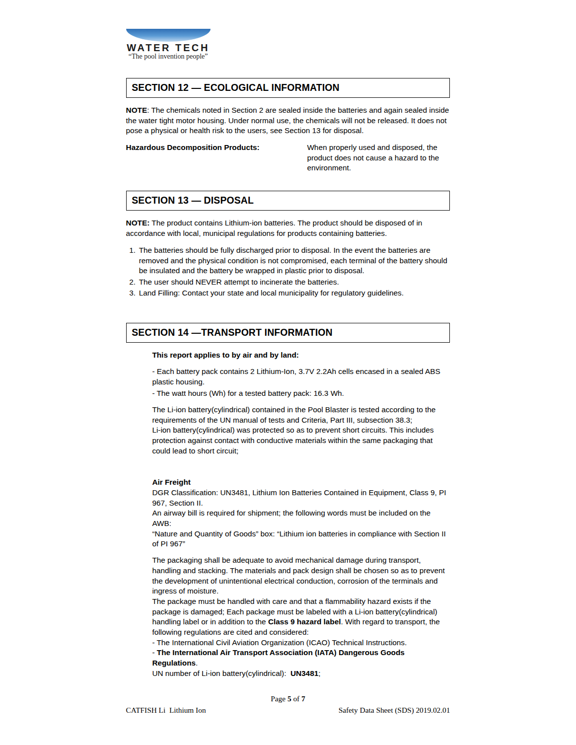WATER TECH
“The pool invention people”
SECTION 12 — ECOLOGICAL INFORMATION
NOTE: The chemicals noted in Section 2 are sealed inside the batteries and again sealed inside the water tight motor housing. Under normal use, the chemicals will not be released. It does not pose a physical or health risk to the users, see Section 13 for disposal.
| Hazardous Decomposition Products: | When properly used and disposed, the product does not cause a hazard to the environment. |
SECTION 13 — DISPOSAL
NOTE: The product contains Lithium-ion batteries. The product should be disposed of in accordance with local, municipal regulations for products containing batteries.
The batteries should be fully discharged prior to disposal. In the event the batteries are removed and the physical condition is not compromised, each terminal of the battery should be insulated and the battery be wrapped in plastic prior to disposal.
The user should NEVER attempt to incinerate the batteries.
Land Filling: Contact your state and local municipality for regulatory guidelines.
SECTION 14 —TRANSPORT INFORMATION
This report applies to by air and by land:
- Each battery pack contains 2 Lithium-Ion, 3.7V 2.2Ah cells encased in a sealed ABS plastic housing.
- The watt hours (Wh) for a tested battery pack: 16.3 Wh.
The Li-ion battery(cylindrical) contained in the Pool Blaster is tested according to the requirements of the UN manual of tests and Criteria, Part III, subsection 38.3;
Li-ion battery(cylindrical) was protected so as to prevent short circuits. This includes protection against contact with conductive materials within the same packaging that could lead to short circuit;
Air Freight
DGR Classification: UN3481, Lithium Ion Batteries Contained in Equipment, Class 9, PI 967, Section II.
An airway bill is required for shipment; the following words must be included on the AWB:
“Nature and Quantity of Goods” box: “Lithium ion batteries in compliance with Section II of PI 967”
The packaging shall be adequate to avoid mechanical damage during transport, handling and stacking. The materials and pack design shall be chosen so as to prevent the development of unintentional electrical conduction, corrosion of the terminals and ingress of moisture.
The package must be handled with care and that a flammability hazard exists if the package is damaged; Each package must be labeled with a Li-ion battery(cylindrical) handling label or in addition to the Class 9 hazard label. With regard to transport, the following regulations are cited and considered:
- The International Civil Aviation Organization (ICAO) Technical Instructions.
- The International Air Transport Association (IATA) Dangerous Goods Regulations.
UN number of Li-ion battery(cylindrical): UN3481;
Page 5 of 7
CATFISH Li Lithium Ion
Safety Data Sheet (SDS) 2019.02.01